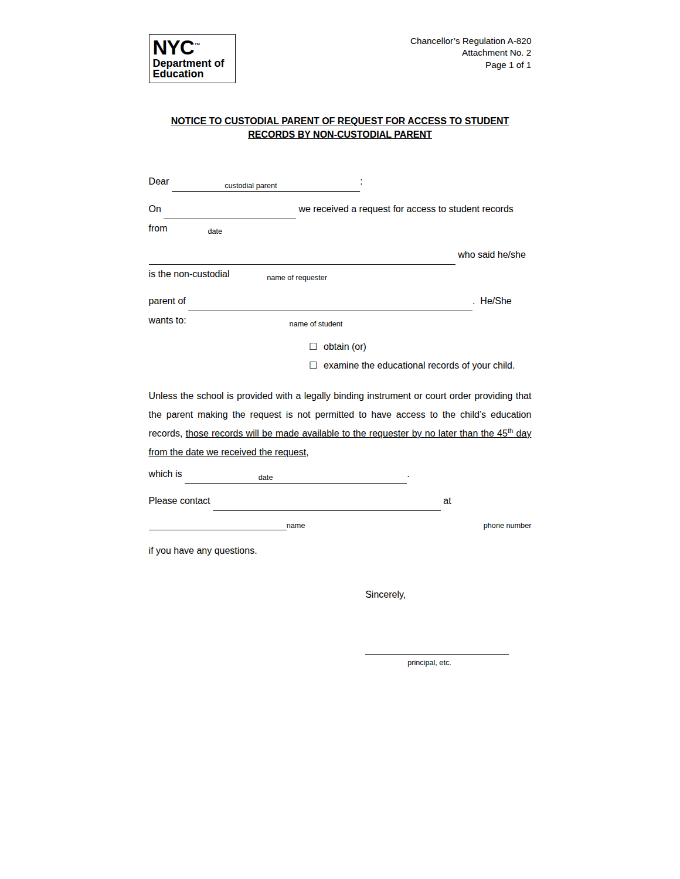NYC™
Department of
Education
Chancellor’s Regulation A-820
Attachment No. 2
Page 1 of 1
NOTICE TO CUSTODIAL PARENT OF REQUEST FOR ACCESS TO STUDENT RECORDS BY NON-CUSTODIAL PARENT
Dear :
custodial parent
On we received a request for access to student records from
date
who said he/she is the non-custodial
name of requester
parent of . He/She wants to:
name of student
☐ obtain (or)
☐ examine the educational records of your child.
Unless the school is provided with a legally binding instrument or court order providing that the parent making the request is not permitted to have access to the child’s education records, those records will be made available to the requester by no later than the 45th day from the date we received the request,
which is .
date
Please contact at
name phone number
if you have any questions.
Sincerely,
principal, etc.